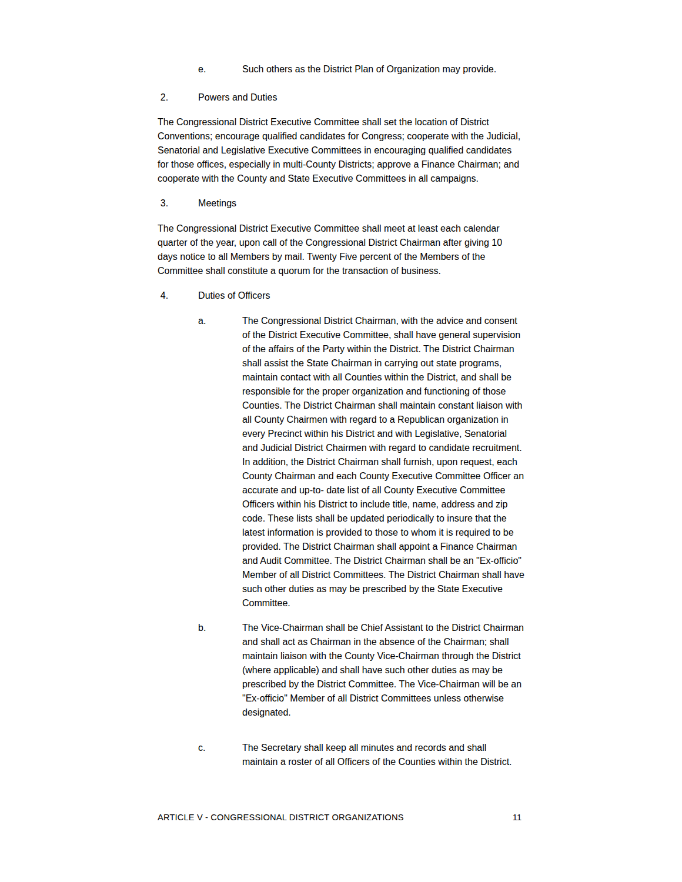e.
Such others as the District Plan of Organization may provide.
2.
Powers and Duties
The Congressional District Executive Committee shall set the location of District Conventions; encourage qualified candidates for Congress; cooperate with the Judicial, Senatorial and Legislative Executive Committees in encouraging qualified candidates for those offices, especially in multi-County Districts; approve a Finance Chairman; and cooperate with the County and State Executive Committees in all campaigns.
3.
Meetings
The Congressional District Executive Committee shall meet at least each calendar quarter of the year, upon call of the Congressional District Chairman after giving 10 days notice to all Members by mail. Twenty Five percent of the Members of the Committee shall constitute a quorum for the transaction of business.
4.
Duties of Officers
a.
The Congressional District Chairman, with the advice and consent of the District Executive Committee, shall have general supervision of the affairs of the Party within the District. The District Chairman shall assist the State Chairman in carrying out state programs, maintain contact with all Counties within the District, and shall be responsible for the proper organization and functioning of those Counties. The District Chairman shall maintain constant liaison with all County Chairmen with regard to a Republican organization in every Precinct within his District and with Legislative, Senatorial and Judicial District Chairmen with regard to candidate recruitment. In addition, the District Chairman shall furnish, upon request, each County Chairman and each County Executive Committee Officer an accurate and up-to- date list of all County Executive Committee Officers within his District to include title, name, address and zip code. These lists shall be updated periodically to insure that the latest information is provided to those to whom it is required to be provided. The District Chairman shall appoint a Finance Chairman and Audit Committee. The District Chairman shall be an "Ex-officio" Member of all District Committees. The District Chairman shall have such other duties as may be prescribed by the State Executive Committee.
b.
The Vice-Chairman shall be Chief Assistant to the District Chairman and shall act as Chairman in the absence of the Chairman; shall maintain liaison with the County Vice-Chairman through the District (where applicable) and shall have such other duties as may be prescribed by the District Committee. The Vice-Chairman will be an "Ex-officio" Member of all District Committees unless otherwise designated.
c.
The Secretary shall keep all minutes and records and shall maintain a roster of all Officers of the Counties within the District.
Article V - Congressional District Organizations 11